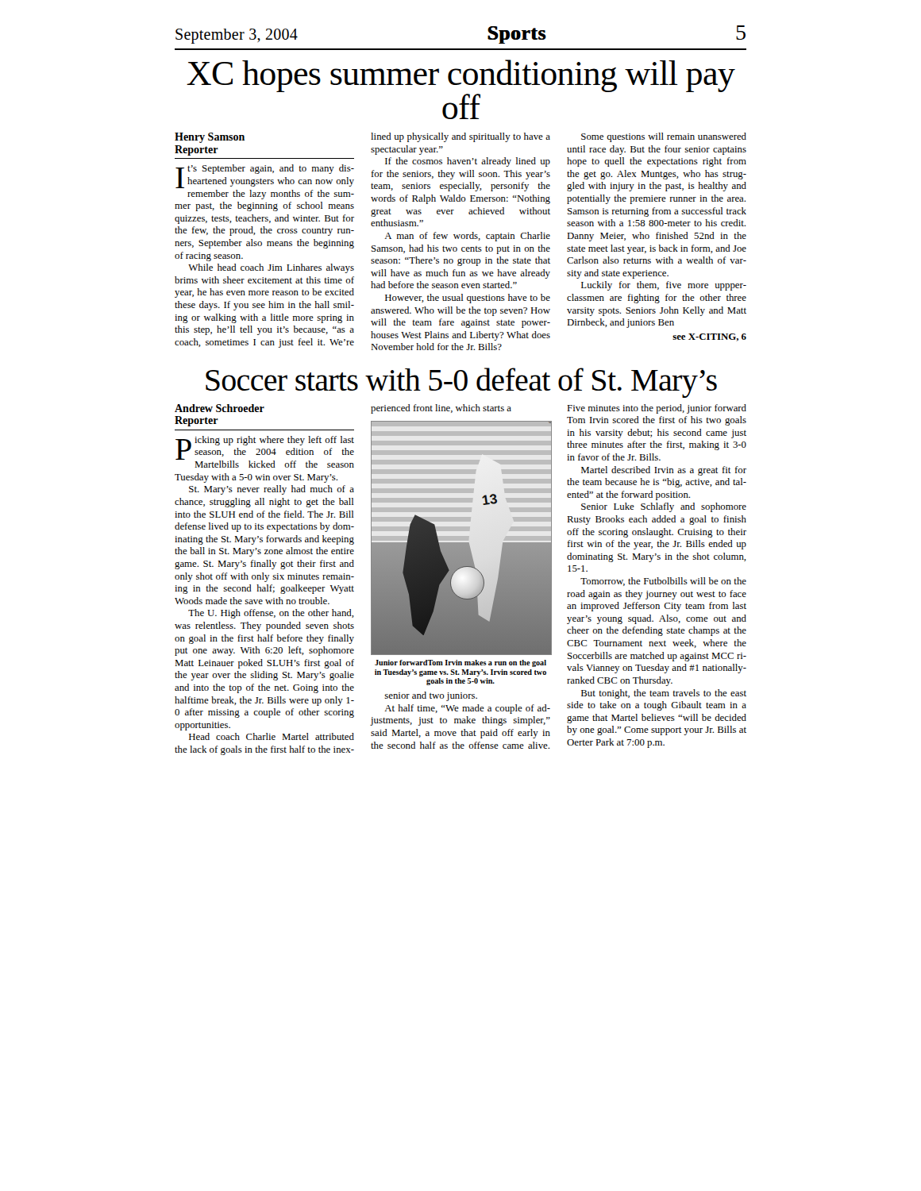September 3, 2004
Sports
5
XC hopes summer conditioning will pay off
Henry SamsonReporter
It’s September again, and to many disheartened youngsters who can now only remember the lazy months of the summer past, the beginning of school means quizzes, tests, teachers, and winter. But for the few, the proud, the cross country runners, September also means the beginning of racing season.
While head coach Jim Linhares always brims with sheer excitement at this time of year, he has even more reason to be excited these days. If you see him in the hall smiling or walking with a little more spring in this step, he’ll tell you it’s because, “as a coach, sometimes I can just feel it. We’re lined up physically and spiritually to have a spectacular year.”
If the cosmos haven’t already lined up for the seniors, they will soon. This year’s team, seniors especially, personify the words of Ralph Waldo Emerson: “Nothing great was ever achieved without enthusiasm.”
A man of few words, captain Charlie Samson, had his two cents to put in on the season: “There’s no group in the state that will have as much fun as we have already had before the season even started.”
However, the usual questions have to be answered. Who will be the top seven? How will the team fare against state powerhouses West Plains and Liberty? What does November hold for the Jr. Bills?
Some questions will remain unanswered until race day. But the four senior captains hope to quell the expectations right from the get go. Alex Muntges, who has struggled with injury in the past, is healthy and potentially the premiere runner in the area. Samson is returning from a successful track season with a 1:58 800-meter to his credit. Danny Meier, who finished 52nd in the state meet last year, is back in form, and Joe Carlson also returns with a wealth of varsity and state experience.
Luckily for them, five more uppperclassmen are fighting for the other three varsity spots. Seniors John Kelly and Matt Dirnbeck, and juniors Ben
see X-CITING, 6
Soccer starts with 5-0 defeat of St. Mary’s
Andrew SchroederReporter
Picking up right where they left off last season, the 2004 edition of the Martelbills kicked off the season Tuesday with a 5-0 win over St. Mary’s.
St. Mary’s never really had much of a chance, struggling all night to get the ball into the SLUH end of the field. The Jr. Bill defense lived up to its expectations by dominating the St. Mary’s forwards and keeping the ball in St. Mary’s zone almost the entire game. St. Mary’s finally got their first and only shot off with only six minutes remaining in the second half; goalkeeper Wyatt Woods made the save with no trouble.
The U. High offense, on the other hand, was relentless. They pounded seven shots on goal in the first half before they finally put one away. With 6:20 left, sophomore Matt Leinauer poked SLUH’s first goal of the year over the sliding St. Mary’s goalie and into the top of the net. Going into the halftime break, the Jr. Bills were up only 1-0 after missing a couple of other scoring opportunities.
Head coach Charlie Martel attributed the lack of goals in the first half to the inexperienced front line, which starts a
13
PHOTO BY ALEX SCIUTO
Junior forwardTom Irvin makes a run on the goal in Tuesday’s game vs. St. Mary’s. Irvin scored two goals in the 5-0 win.
senior and two juniors.
At half time, “We made a couple of adjustments, just to make things simpler,” said Martel, a move that paid off early in the second half as the offense came alive. Five minutes into the period, junior forward Tom Irvin scored the first of his two goals in his varsity debut; his second came just three minutes after the first, making it 3-0 in favor of the Jr. Bills.
Martel described Irvin as a great fit for the team because he is “big, active, and talented” at the forward position.
Senior Luke Schlafly and sophomore Rusty Brooks each added a goal to finish off the scoring onslaught. Cruising to their first win of the year, the Jr. Bills ended up dominating St. Mary’s in the shot column, 15-1.
Tomorrow, the Futbolbills will be on the road again as they journey out west to face an improved Jefferson City team from last year’s young squad. Also, come out and cheer on the defending state champs at the CBC Tournament next week, where the Soccerbills are matched up against MCC rivals Vianney on Tuesday and #1 nationally-ranked CBC on Thursday.
But tonight, the team travels to the east side to take on a tough Gibault team in a game that Martel believes “will be decided by one goal.” Come support your Jr. Bills at Oerter Park at 7:00 p.m.